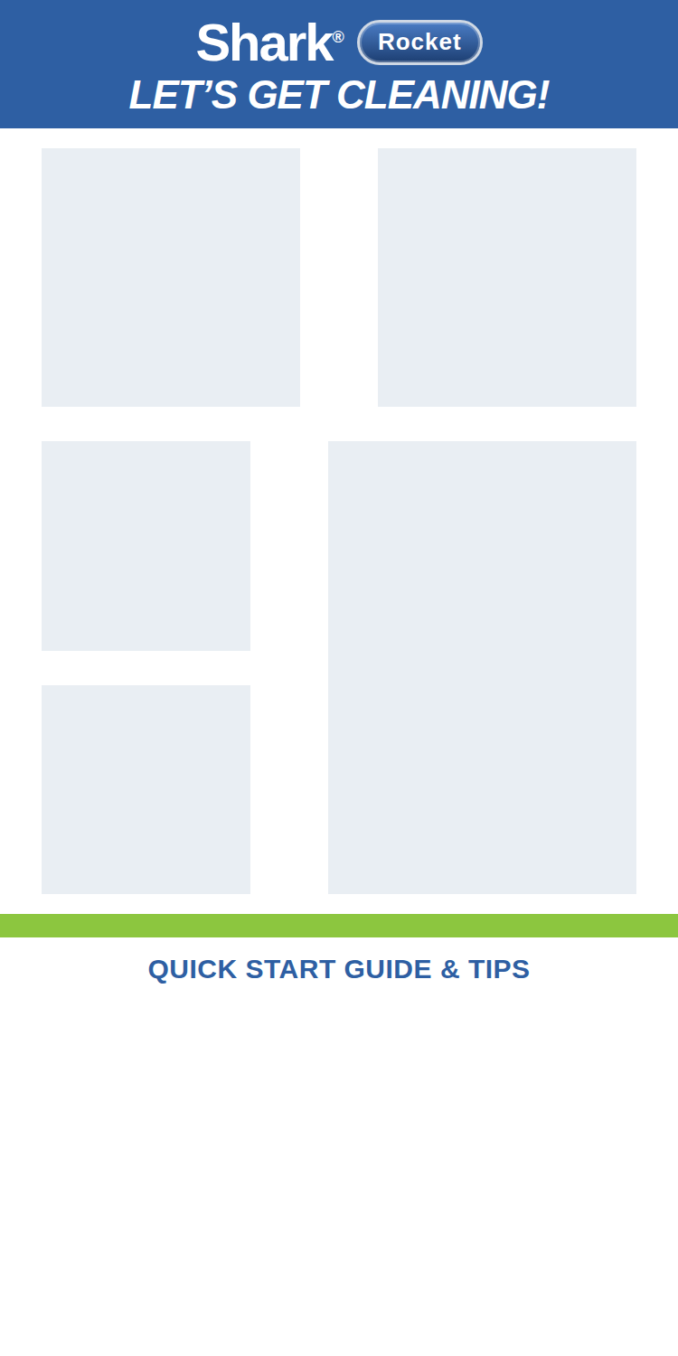Shark®
Rocket
Let’s Get Cleaning!
Quick Start Guide & Tips